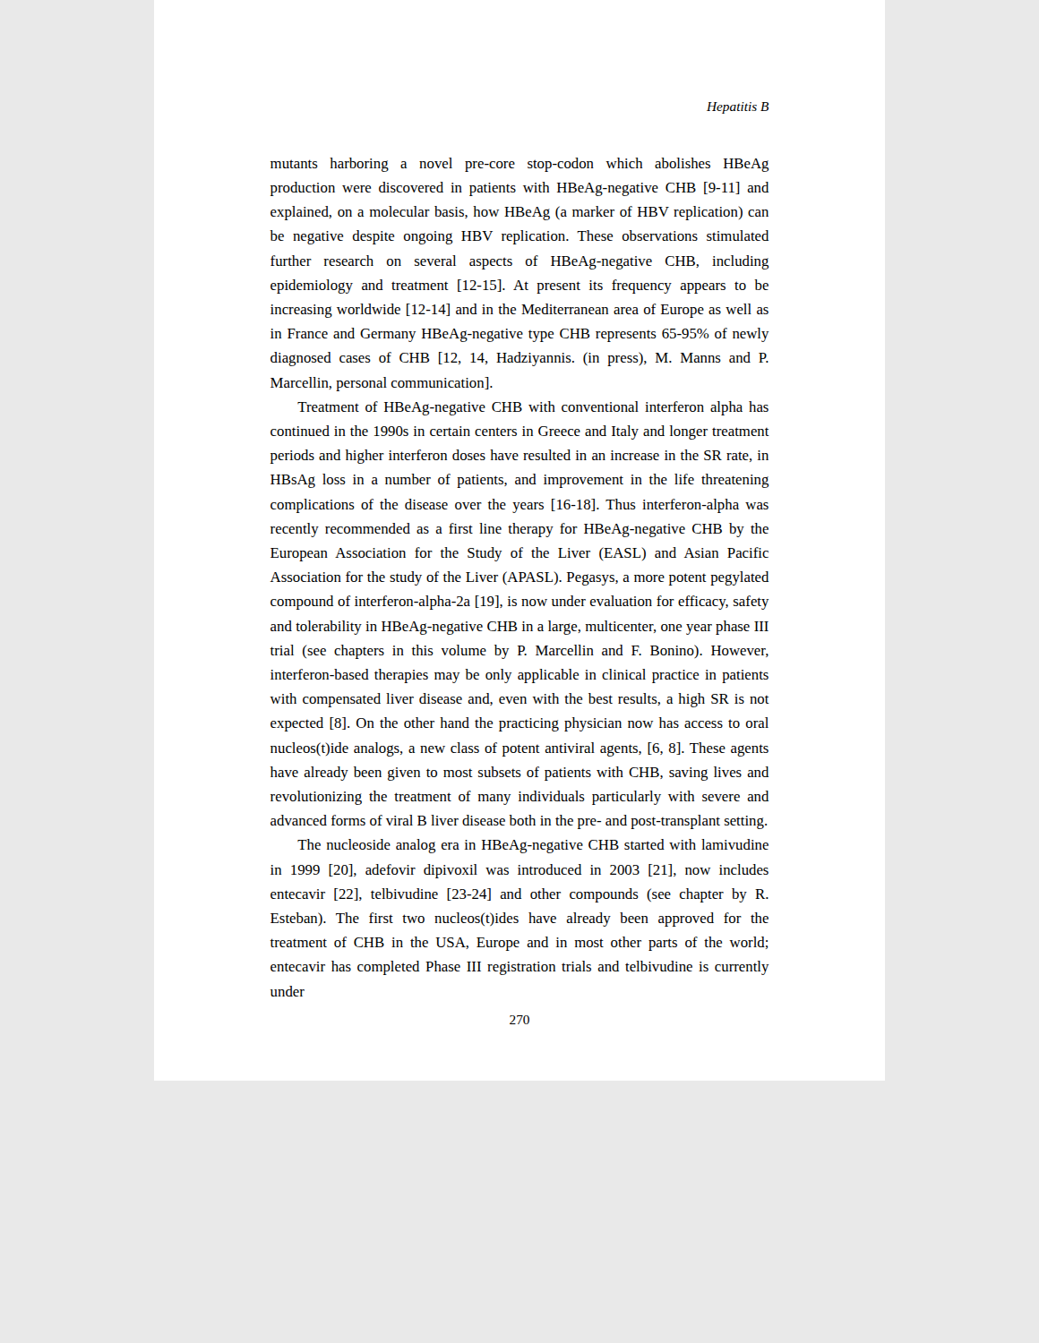Hepatitis B
mutants harboring a novel pre-core stop-codon which abolishes HBeAg production were discovered in patients with HBeAg-negative CHB [9-11] and explained, on a molecular basis, how HBeAg (a marker of HBV replication) can be negative despite ongoing HBV replication. These observations stimulated further research on several aspects of HBeAg-negative CHB, including epidemiology and treatment [12-15]. At present its frequency appears to be increasing worldwide [12-14] and in the Mediterranean area of Europe as well as in France and Germany HBeAg-negative type CHB represents 65-95% of newly diagnosed cases of CHB [12, 14, Hadziyannis. (in press), M. Manns and P. Marcellin, personal communication].
Treatment of HBeAg-negative CHB with conventional interferon alpha has continued in the 1990s in certain centers in Greece and Italy and longer treatment periods and higher interferon doses have resulted in an increase in the SR rate, in HBsAg loss in a number of patients, and improvement in the life threatening complications of the disease over the years [16-18]. Thus interferon-alpha was recently recommended as a first line therapy for HBeAg-negative CHB by the European Association for the Study of the Liver (EASL) and Asian Pacific Association for the study of the Liver (APASL). Pegasys, a more potent pegylated compound of interferon-alpha-2a [19], is now under evaluation for efficacy, safety and tolerability in HBeAg-negative CHB in a large, multicenter, one year phase III trial (see chapters in this volume by P. Marcellin and F. Bonino). However, interferon-based therapies may be only applicable in clinical practice in patients with compensated liver disease and, even with the best results, a high SR is not expected [8]. On the other hand the practicing physician now has access to oral nucleos(t)ide analogs, a new class of potent antiviral agents, [6, 8]. These agents have already been given to most subsets of patients with CHB, saving lives and revolutionizing the treatment of many individuals particularly with severe and advanced forms of viral B liver disease both in the pre- and post-transplant setting.
The nucleoside analog era in HBeAg-negative CHB started with lamivudine in 1999 [20], adefovir dipivoxil was introduced in 2003 [21], now includes entecavir [22], telbivudine [23-24] and other compounds (see chapter by R. Esteban). The first two nucleos(t)ides have already been approved for the treatment of CHB in the USA, Europe and in most other parts of the world; entecavir has completed Phase III registration trials and telbivudine is currently under
270